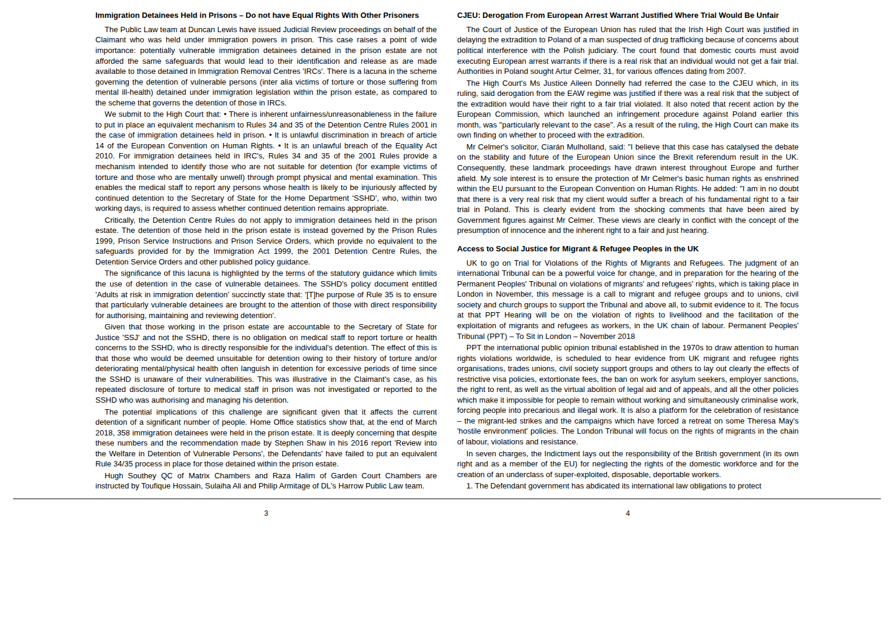Immigration Detainees Held in Prisons – Do not have Equal Rights With Other Prisoners
The Public Law team at Duncan Lewis have issued Judicial Review proceedings on behalf of the Claimant who was held under immigration powers in prison. This case raises a point of wide importance: potentially vulnerable immigration detainees detained in the prison estate are not afforded the same safeguards that would lead to their identification and release as are made available to those detained in Immigration Removal Centres 'IRCs'. There is a lacuna in the scheme governing the detention of vulnerable persons (inter alia victims of torture or those suffering from mental ill-health) detained under immigration legislation within the prison estate, as compared to the scheme that governs the detention of those in IRCs.
We submit to the High Court that: • There is inherent unfairness/unreasonableness in the failure to put in place an equivalent mechanism to Rules 34 and 35 of the Detention Centre Rules 2001 in the case of immigration detainees held in prison. • It is unlawful discrimination in breach of article 14 of the European Convention on Human Rights. • It is an unlawful breach of the Equality Act 2010. For immigration detainees held in IRC's, Rules 34 and 35 of the 2001 Rules provide a mechanism intended to identify those who are not suitable for detention (for example victims of torture and those who are mentally unwell) through prompt physical and mental examination. This enables the medical staff to report any persons whose health is likely to be injuriously affected by continued detention to the Secretary of State for the Home Department 'SSHD', who, within two working days, is required to assess whether continued detention remains appropriate.
Critically, the Detention Centre Rules do not apply to immigration detainees held in the prison estate. The detention of those held in the prison estate is instead governed by the Prison Rules 1999, Prison Service Instructions and Prison Service Orders, which provide no equivalent to the safeguards provided for by the Immigration Act 1999, the 2001 Detention Centre Rules, the Detention Service Orders and other published policy guidance.
The significance of this lacuna is highlighted by the terms of the statutory guidance which limits the use of detention in the case of vulnerable detainees. The SSHD's policy document entitled 'Adults at risk in immigration detention' succinctly state that: '[T]he purpose of Rule 35 is to ensure that particularly vulnerable detainees are brought to the attention of those with direct responsibility for authorising, maintaining and reviewing detention'.
Given that those working in the prison estate are accountable to the Secretary of State for Justice 'SSJ' and not the SSHD, there is no obligation on medical staff to report torture or health concerns to the SSHD, who is directly responsible for the individual's detention. The effect of this is that those who would be deemed unsuitable for detention owing to their history of torture and/or deteriorating mental/physical health often languish in detention for excessive periods of time since the SSHD is unaware of their vulnerabilities. This was illustrative in the Claimant's case, as his repeated disclosure of torture to medical staff in prison was not investigated or reported to the SSHD who was authorising and managing his detention.
The potential implications of this challenge are significant given that it affects the current detention of a significant number of people. Home Office statistics show that, at the end of March 2018, 358 immigration detainees were held in the prison estate. It is deeply concerning that despite these numbers and the recommendation made by Stephen Shaw in his 2016 report 'Review into the Welfare in Detention of Vulnerable Persons', the Defendants' have failed to put an equivalent Rule 34/35 process in place for those detained within the prison estate.
Hugh Southey QC of Matrix Chambers and Raza Halim of Garden Court Chambers are instructed by Toufique Hossain, Sulaiha Ali and Philip Armitage of DL's Harrow Public Law team.
CJEU: Derogation From European Arrest Warrant Justified Where Trial Would Be Unfair
The Court of Justice of the European Union has ruled that the Irish High Court was justified in delaying the extradition to Poland of a man suspected of drug trafficking because of concerns about political interference with the Polish judiciary. The court found that domestic courts must avoid executing European arrest warrants if there is a real risk that an individual would not get a fair trial. Authorities in Poland sought Artur Celmer, 31, for various offences dating from 2007.
The High Court's Ms Justice Aileen Donnelly had referred the case to the CJEU which, in its ruling, said derogation from the EAW regime was justified if there was a real risk that the subject of the extradition would have their right to a fair trial violated. It also noted that recent action by the European Commission, which launched an infringement procedure against Poland earlier this month, was "particularly relevant to the case". As a result of the ruling, the High Court can make its own finding on whether to proceed with the extradition.
Mr Celmer's solicitor, Ciarán Mulholland, said: "I believe that this case has catalysed the debate on the stability and future of the European Union since the Brexit referendum result in the UK. Consequently, these landmark proceedings have drawn interest throughout Europe and further afield. My sole interest is to ensure the protection of Mr Celmer's basic human rights as enshrined within the EU pursuant to the European Convention on Human Rights. He added: "I am in no doubt that there is a very real risk that my client would suffer a breach of his fundamental right to a fair trial in Poland. This is clearly evident from the shocking comments that have been aired by Government figures against Mr Celmer. These views are clearly in conflict with the concept of the presumption of innocence and the inherent right to a fair and just hearing.
Access to Social Justice for Migrant & Refugee Peoples in the UK
UK to go on Trial for Violations of the Rights of Migrants and Refugees. The judgment of an international Tribunal can be a powerful voice for change, and in preparation for the hearing of the Permanent Peoples' Tribunal on violations of migrants' and refugees' rights, which is taking place in London in November, this message is a call to migrant and refugee groups and to unions, civil society and church groups to support the Tribunal and above all, to submit evidence to it. The focus at that PPT Hearing will be on the violation of rights to livelihood and the facilitation of the exploitation of migrants and refugees as workers, in the UK chain of labour. Permanent Peoples' Tribunal (PPT) – To Sit in London – November 2018
PPT the international public opinion tribunal established in the 1970s to draw attention to human rights violations worldwide, is scheduled to hear evidence from UK migrant and refugee rights organisations, trades unions, civil society support groups and others to lay out clearly the effects of restrictive visa policies, extortionate fees, the ban on work for asylum seekers, employer sanctions, the right to rent, as well as the virtual abolition of legal aid and of appeals, and all the other policies which make it impossible for people to remain without working and simultaneously criminalise work, forcing people into precarious and illegal work. It is also a platform for the celebration of resistance – the migrant-led strikes and the campaigns which have forced a retreat on some Theresa May's 'hostile environment' policies. The London Tribunal will focus on the rights of migrants in the chain of labour, violations and resistance.
In seven charges, the Indictment lays out the responsibility of the British government (in its own right and as a member of the EU) for neglecting the rights of the domestic workforce and for the creation of an underclass of super-exploited, disposable, deportable workers.
1. The Defendant government has abdicated its international law obligations to protect
3
4